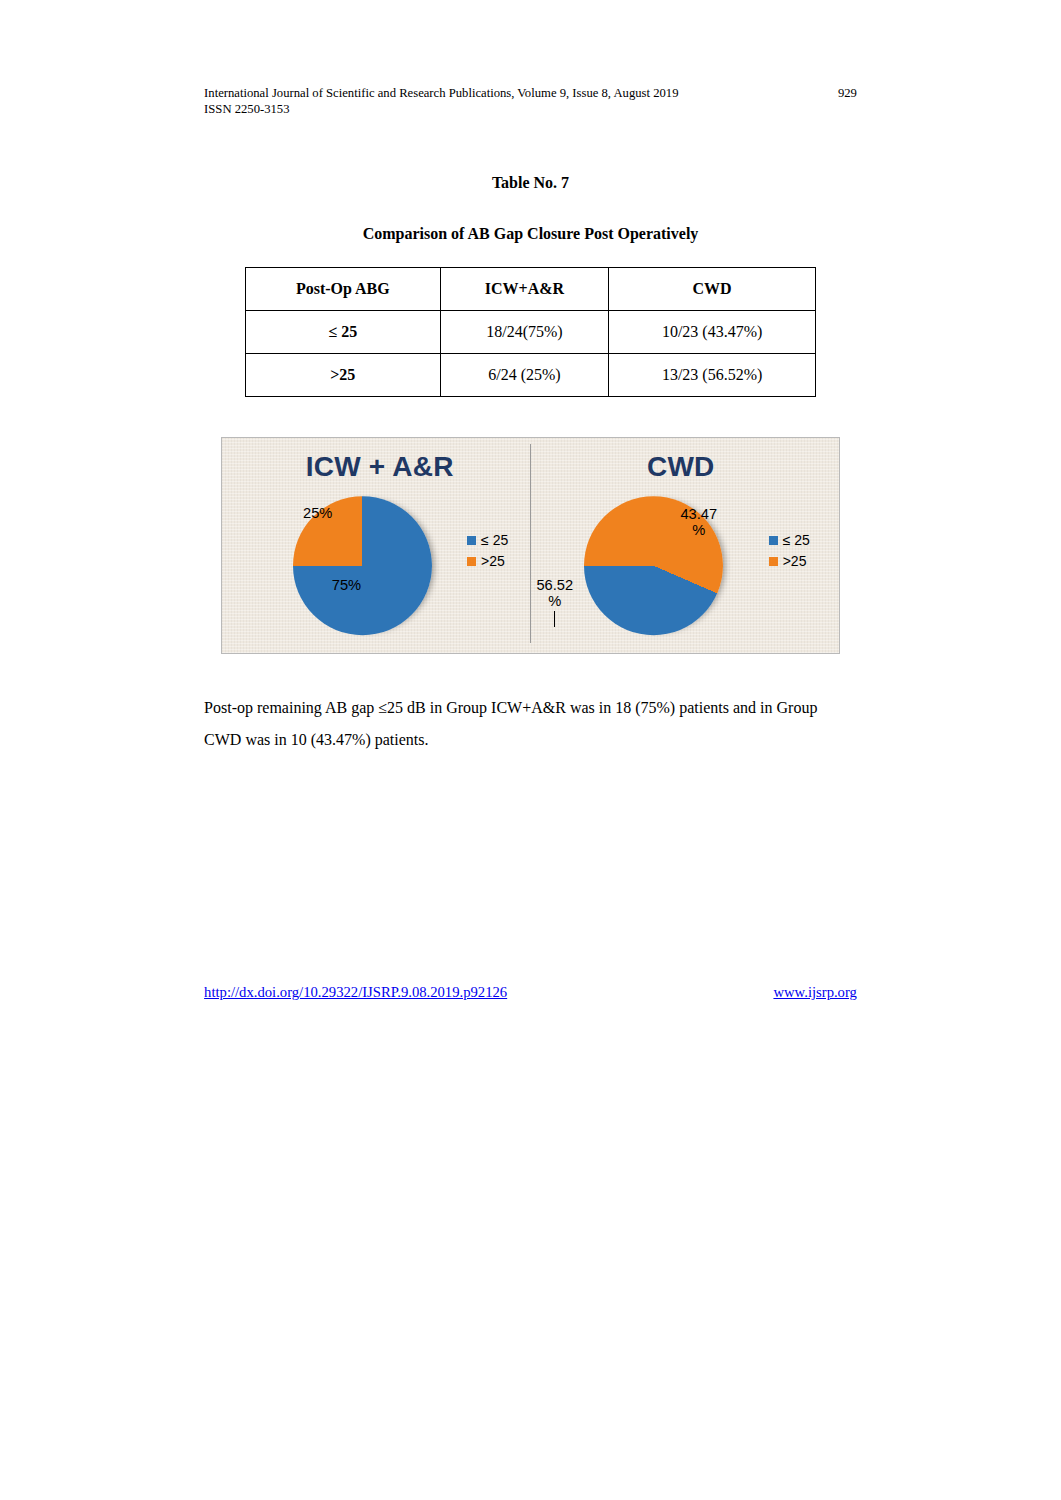International Journal of Scientific and Research Publications, Volume 9, Issue 8, August 2019
ISSN 2250-3153
929
Table No. 7
Comparison of AB Gap Closure Post Operatively
| Post-Op ABG | ICW+A&R | CWD |
| --- | --- | --- |
| ≤ 25 | 18/24(75%) | 10/23 (43.47%) |
| >25 | 6/24 (25%) | 13/23 (56.52%) |
ICW + A&R
25%
75%
≤ 25
>25
CWD
43.47
%
56.52
%
≤ 25
>25
Post-op remaining AB gap ≤25 dB in Group ICW+A&R was in 18 (75%) patients and in Group CWD was in 10 (43.47%) patients.
http://dx.doi.org/10.29322/IJSRP.9.08.2019.p92126
www.ijsrp.org